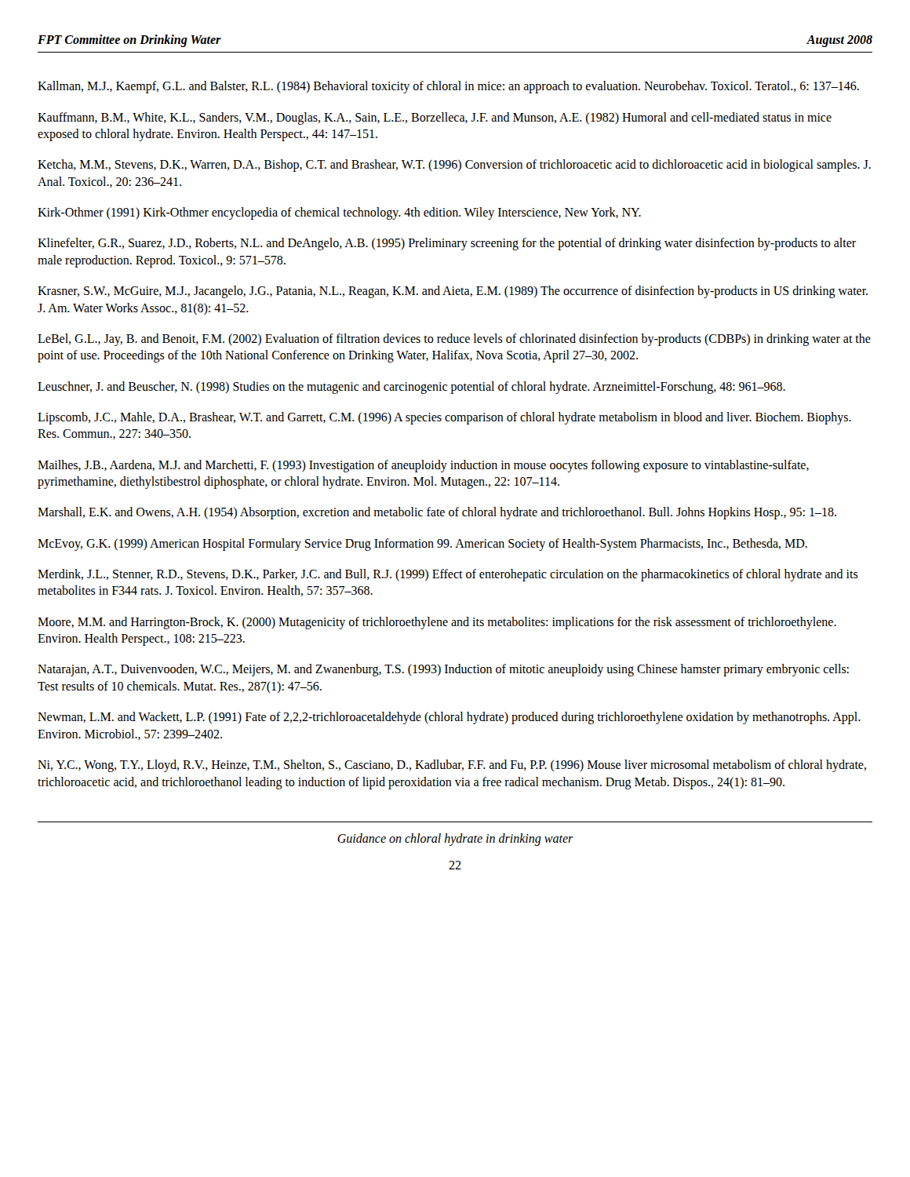FPT Committee on Drinking Water August 2008
Kallman, M.J., Kaempf, G.L. and Balster, R.L. (1984) Behavioral toxicity of chloral in mice: an approach to evaluation. Neurobehav. Toxicol. Teratol., 6: 137–146.
Kauffmann, B.M., White, K.L., Sanders, V.M., Douglas, K.A., Sain, L.E., Borzelleca, J.F. and Munson, A.E. (1982) Humoral and cell-mediated status in mice exposed to chloral hydrate. Environ. Health Perspect., 44: 147–151.
Ketcha, M.M., Stevens, D.K., Warren, D.A., Bishop, C.T. and Brashear, W.T. (1996) Conversion of trichloroacetic acid to dichloroacetic acid in biological samples. J. Anal. Toxicol., 20: 236–241.
Kirk-Othmer (1991) Kirk-Othmer encyclopedia of chemical technology. 4th edition. Wiley Interscience, New York, NY.
Klinefelter, G.R., Suarez, J.D., Roberts, N.L. and DeAngelo, A.B. (1995) Preliminary screening for the potential of drinking water disinfection by-products to alter male reproduction. Reprod. Toxicol., 9: 571–578.
Krasner, S.W., McGuire, M.J., Jacangelo, J.G., Patania, N.L., Reagan, K.M. and Aieta, E.M. (1989) The occurrence of disinfection by-products in US drinking water. J. Am. Water Works Assoc., 81(8): 41–52.
LeBel, G.L., Jay, B. and Benoit, F.M. (2002) Evaluation of filtration devices to reduce levels of chlorinated disinfection by-products (CDBPs) in drinking water at the point of use. Proceedings of the 10th National Conference on Drinking Water, Halifax, Nova Scotia, April 27–30, 2002.
Leuschner, J. and Beuscher, N. (1998) Studies on the mutagenic and carcinogenic potential of chloral hydrate. Arzneimittel-Forschung, 48: 961–968.
Lipscomb, J.C., Mahle, D.A., Brashear, W.T. and Garrett, C.M. (1996) A species comparison of chloral hydrate metabolism in blood and liver. Biochem. Biophys. Res. Commun., 227: 340–350.
Mailhes, J.B., Aardena, M.J. and Marchetti, F. (1993) Investigation of aneuploidy induction in mouse oocytes following exposure to vintablastine-sulfate, pyrimethamine, diethylstibestrol diphosphate, or chloral hydrate. Environ. Mol. Mutagen., 22: 107–114.
Marshall, E.K. and Owens, A.H. (1954) Absorption, excretion and metabolic fate of chloral hydrate and trichloroethanol. Bull. Johns Hopkins Hosp., 95: 1–18.
McEvoy, G.K. (1999) American Hospital Formulary Service Drug Information 99. American Society of Health-System Pharmacists, Inc., Bethesda, MD.
Merdink, J.L., Stenner, R.D., Stevens, D.K., Parker, J.C. and Bull, R.J. (1999) Effect of enterohepatic circulation on the pharmacokinetics of chloral hydrate and its metabolites in F344 rats. J. Toxicol. Environ. Health, 57: 357–368.
Moore, M.M. and Harrington-Brock, K. (2000) Mutagenicity of trichloroethylene and its metabolites: implications for the risk assessment of trichloroethylene. Environ. Health Perspect., 108: 215–223.
Natarajan, A.T., Duivenvooden, W.C., Meijers, M. and Zwanenburg, T.S. (1993) Induction of mitotic aneuploidy using Chinese hamster primary embryonic cells: Test results of 10 chemicals. Mutat. Res., 287(1): 47–56.
Newman, L.M. and Wackett, L.P. (1991) Fate of 2,2,2-trichloroacetaldehyde (chloral hydrate) produced during trichloroethylene oxidation by methanotrophs. Appl. Environ. Microbiol., 57: 2399–2402.
Ni, Y.C., Wong, T.Y., Lloyd, R.V., Heinze, T.M., Shelton, S., Casciano, D., Kadlubar, F.F. and Fu, P.P. (1996) Mouse liver microsomal metabolism of chloral hydrate, trichloroacetic acid, and trichloroethanol leading to induction of lipid peroxidation via a free radical mechanism. Drug Metab. Dispos., 24(1): 81–90.
Guidance on chloral hydrate in drinking water
22